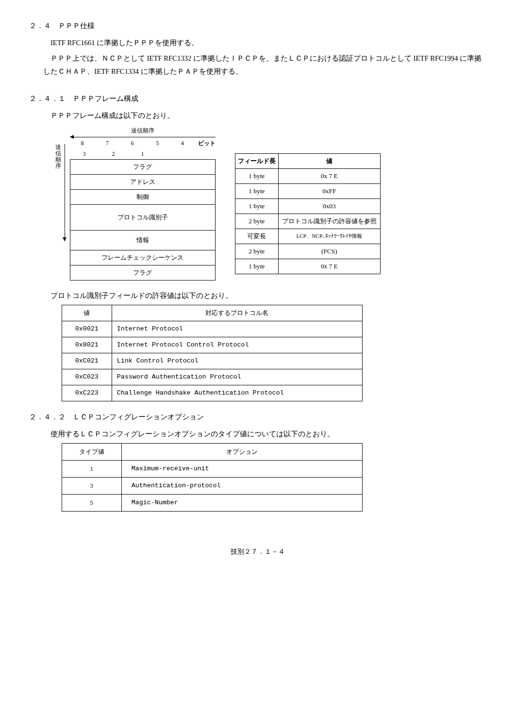２．４　ＰＰＰ仕様
IETF RFC1661 に準拠したＰＰＰを使用する。
ＰＰＰ上では、ＮＣＰとして IETF RFC1332 に準拠したＩＰＣＰを、またＬＣＰにおける認証プロトコルとして IETF RFC1994 に準拠したＣＨＡＰ、IETF RFC1334 に準拠したＰＡＰを使用する。
２．４．１　ＰＰＰフレーム構成
ＰＰＰフレーム構成は以下のとおり。
送
信
順
序
送信順序
87654 ビット
321
| フラグ |
| アドレス |
| 制御 |
| プロトコル識別子 |
| 情報 |
| フレームチェックシーケンス |
| フラグ |
| フィールド長 | 値 |
| --- | --- |
| 1 byte | 0x 7 E |
| 1 byte | 0xFF |
| 1 byte | 0x03 |
| 2 byte | プロトコル識別子の許容値を参照 |
| 可変長 | LCP、NCP、ﾈｯﾄﾜｰｸﾚｲﾔ情報 |
| 2 byte | (FCS) |
| 1 byte | 0x 7 E |
プロトコル識別子フィールドの許容値は以下のとおり。
| 値 | 対応するプロトコル名 |
| --- | --- |
| 0x0021 | Internet Protocol |
| 0x8021 | Internet Protocol Control Protocol |
| 0xC021 | Link Control Protocol |
| 0xC023 | Password Authentication Protocol |
| 0xC223 | Challenge Handshake Authentication Protocol |
２．４．２　ＬＣＰコンフィグレーションオプション
使用するＬＣＰコンフィグレーションオプションのタイプ値については以下のとおり。
| タイプ値 | オプション |
| --- | --- |
| 1 | Maximum-receive-unit |
| 3 | Authentication-protocol |
| 5 | Magic-Number |
技別２７．１－４